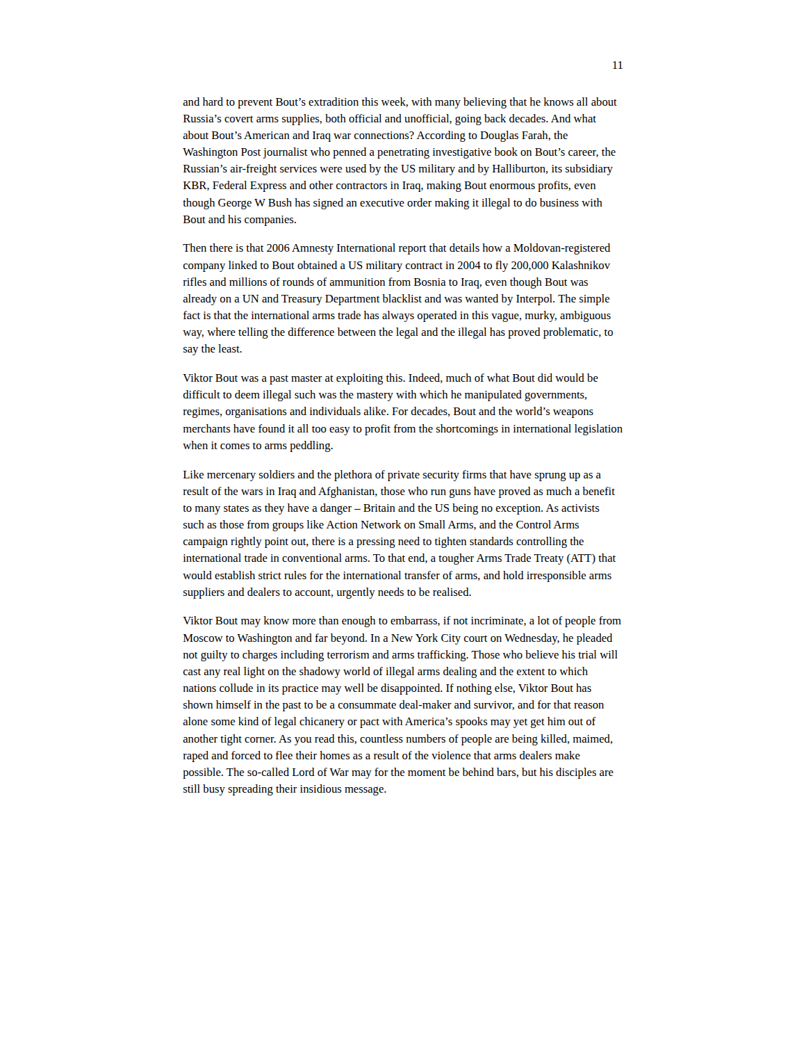11
and hard to prevent Bout’s extradition this week, with many believing that he knows all about Russia’s covert arms supplies, both official and unofficial, going back decades. And what about Bout’s American and Iraq war connections? According to Douglas Farah, the Washington Post journalist who penned a penetrating investigative book on Bout’s career, the Russian’s air-freight services were used by the US military and by Halliburton, its subsidiary KBR, Federal Express and other contractors in Iraq, making Bout enormous profits, even though George W Bush has signed an executive order making it illegal to do business with Bout and his companies.
Then there is that 2006 Amnesty International report that details how a Moldovan-registered company linked to Bout obtained a US military contract in 2004 to fly 200,000 Kalashnikov rifles and millions of rounds of ammunition from Bosnia to Iraq, even though Bout was already on a UN and Treasury Department blacklist and was wanted by Interpol. The simple fact is that the international arms trade has always operated in this vague, murky, ambiguous way, where telling the difference between the legal and the illegal has proved problematic, to say the least.
Viktor Bout was a past master at exploiting this. Indeed, much of what Bout did would be difficult to deem illegal such was the mastery with which he manipulated governments, regimes, organisations and individuals alike. For decades, Bout and the world’s weapons merchants have found it all too easy to profit from the shortcomings in international legislation when it comes to arms peddling.
Like mercenary soldiers and the plethora of private security firms that have sprung up as a result of the wars in Iraq and Afghanistan, those who run guns have proved as much a benefit to many states as they have a danger – Britain and the US being no exception. As activists such as those from groups like Action Network on Small Arms, and the Control Arms campaign rightly point out, there is a pressing need to tighten standards controlling the international trade in conventional arms. To that end, a tougher Arms Trade Treaty (ATT) that would establish strict rules for the international transfer of arms, and hold irresponsible arms suppliers and dealers to account, urgently needs to be realised.
Viktor Bout may know more than enough to embarrass, if not incriminate, a lot of people from Moscow to Washington and far beyond. In a New York City court on Wednesday, he pleaded not guilty to charges including terrorism and arms trafficking. Those who believe his trial will cast any real light on the shadowy world of illegal arms dealing and the extent to which nations collude in its practice may well be disappointed. If nothing else, Viktor Bout has shown himself in the past to be a consummate deal-maker and survivor, and for that reason alone some kind of legal chicanery or pact with America’s spooks may yet get him out of another tight corner. As you read this, countless numbers of people are being killed, maimed, raped and forced to flee their homes as a result of the violence that arms dealers make possible. The so-called Lord of War may for the moment be behind bars, but his disciples are still busy spreading their insidious message.